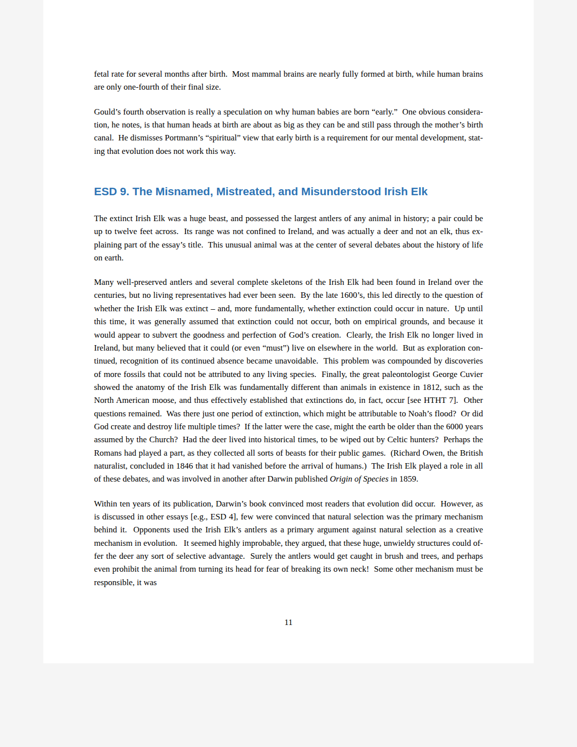fetal rate for several months after birth. Most mammal brains are nearly fully formed at birth, while human brains are only one-fourth of their final size.
Gould’s fourth observation is really a speculation on why human babies are born “early.” One obvious consideration, he notes, is that human heads at birth are about as big as they can be and still pass through the mother’s birth canal. He dismisses Portmann’s “spiritual” view that early birth is a requirement for our mental development, stating that evolution does not work this way.
ESD 9. The Misnamed, Mistreated, and Misunderstood Irish Elk
The extinct Irish Elk was a huge beast, and possessed the largest antlers of any animal in history; a pair could be up to twelve feet across. Its range was not confined to Ireland, and was actually a deer and not an elk, thus explaining part of the essay’s title. This unusual animal was at the center of several debates about the history of life on earth.
Many well-preserved antlers and several complete skeletons of the Irish Elk had been found in Ireland over the centuries, but no living representatives had ever been seen. By the late 1600’s, this led directly to the question of whether the Irish Elk was extinct – and, more fundamentally, whether extinction could occur in nature. Up until this time, it was generally assumed that extinction could not occur, both on empirical grounds, and because it would appear to subvert the goodness and perfection of God’s creation. Clearly, the Irish Elk no longer lived in Ireland, but many believed that it could (or even “must”) live on elsewhere in the world. But as exploration continued, recognition of its continued absence became unavoidable. This problem was compounded by discoveries of more fossils that could not be attributed to any living species. Finally, the great paleontologist George Cuvier showed the anatomy of the Irish Elk was fundamentally different than animals in existence in 1812, such as the North American moose, and thus effectively established that extinctions do, in fact, occur [see HTHT 7]. Other questions remained. Was there just one period of extinction, which might be attributable to Noah’s flood? Or did God create and destroy life multiple times? If the latter were the case, might the earth be older than the 6000 years assumed by the Church? Had the deer lived into historical times, to be wiped out by Celtic hunters? Perhaps the Romans had played a part, as they collected all sorts of beasts for their public games. (Richard Owen, the British naturalist, concluded in 1846 that it had vanished before the arrival of humans.) The Irish Elk played a role in all of these debates, and was involved in another after Darwin published Origin of Species in 1859.
Within ten years of its publication, Darwin’s book convinced most readers that evolution did occur. However, as is discussed in other essays [e.g., ESD 4], few were convinced that natural selection was the primary mechanism behind it. Opponents used the Irish Elk’s antlers as a primary argument against natural selection as a creative mechanism in evolution. It seemed highly improbable, they argued, that these huge, unwieldy structures could offer the deer any sort of selective advantage. Surely the antlers would get caught in brush and trees, and perhaps even prohibit the animal from turning its head for fear of breaking its own neck! Some other mechanism must be responsible, it was
11